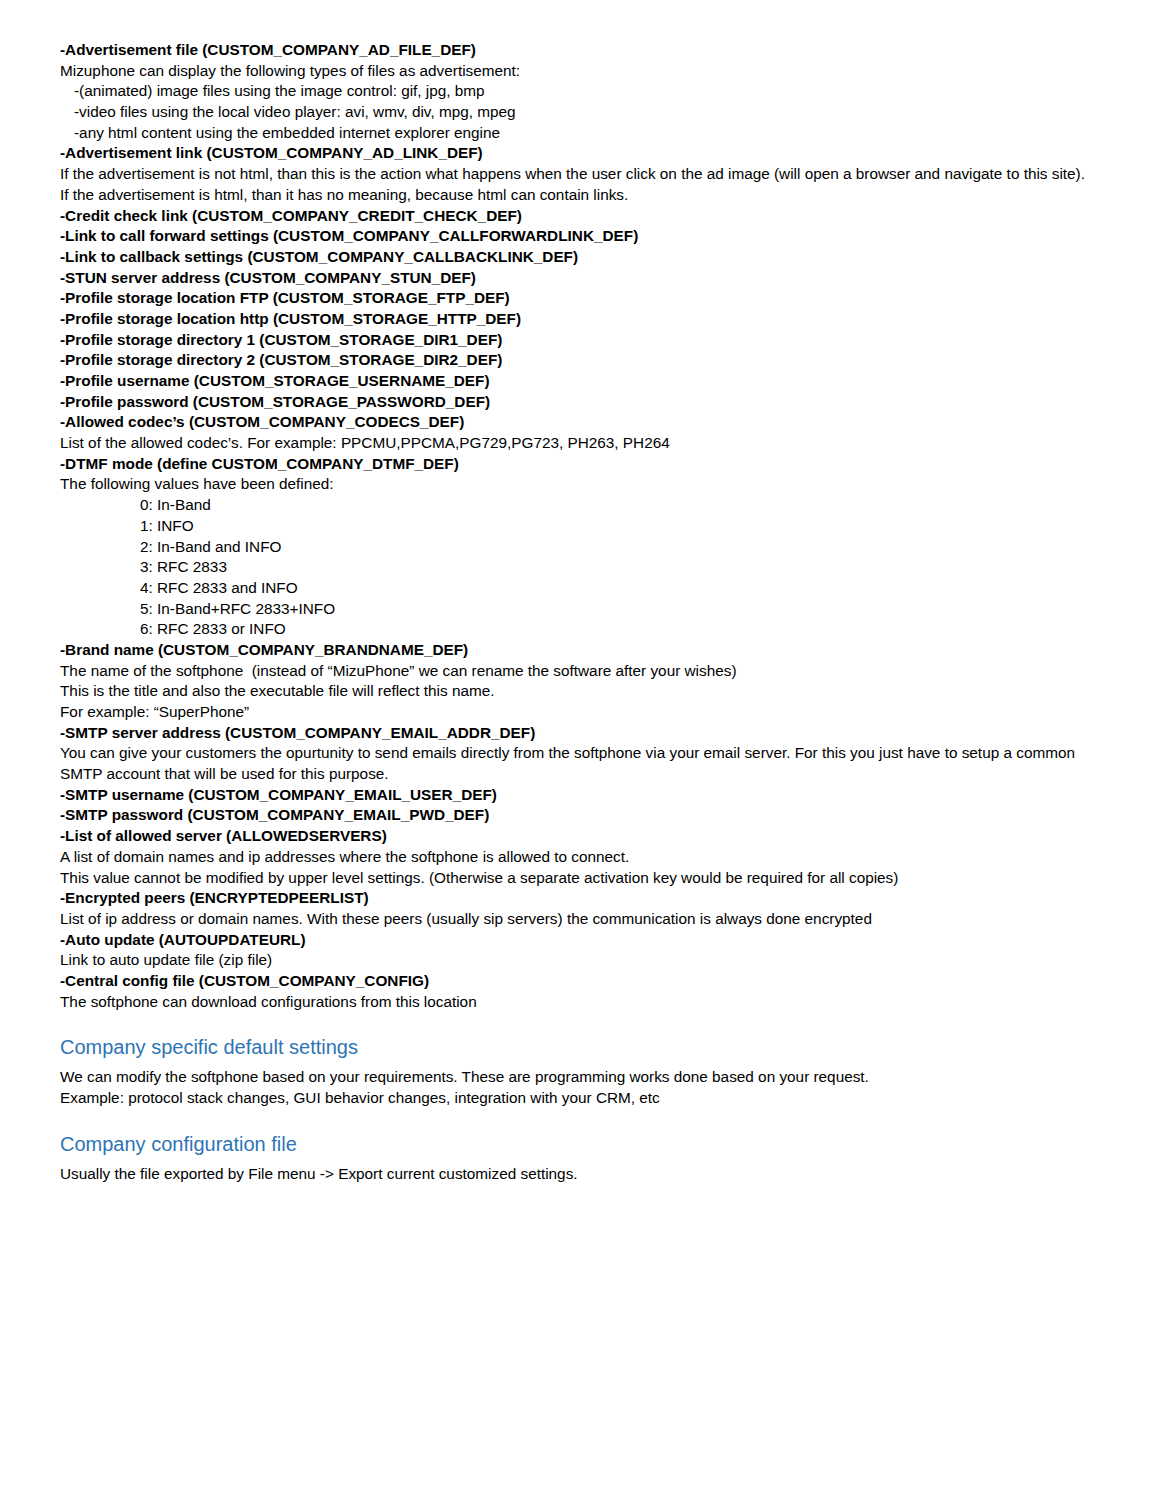-Advertisement file (CUSTOM_COMPANY_AD_FILE_DEF)
Mizuphone can display the following types of files as advertisement:
-(animated) image files using the image control: gif, jpg, bmp
-video files using the local video player: avi, wmv, div, mpg, mpeg
-any html content using the embedded internet explorer engine
-Advertisement link (CUSTOM_COMPANY_AD_LINK_DEF)
If the advertisement is not html, than this is the action what happens when the user click on the ad image (will open a browser and navigate to this site).
If the advertisement is html, than it has no meaning, because html can contain links.
-Credit check link (CUSTOM_COMPANY_CREDIT_CHECK_DEF)
-Link to call forward settings (CUSTOM_COMPANY_CALLFORWARDLINK_DEF)
-Link to callback settings (CUSTOM_COMPANY_CALLBACKLINK_DEF)
-STUN server address (CUSTOM_COMPANY_STUN_DEF)
-Profile storage location FTP (CUSTOM_STORAGE_FTP_DEF)
-Profile storage location http (CUSTOM_STORAGE_HTTP_DEF)
-Profile storage directory 1 (CUSTOM_STORAGE_DIR1_DEF)
-Profile storage directory 2 (CUSTOM_STORAGE_DIR2_DEF)
-Profile username (CUSTOM_STORAGE_USERNAME_DEF)
-Profile password (CUSTOM_STORAGE_PASSWORD_DEF)
-Allowed codec’s (CUSTOM_COMPANY_CODECS_DEF)
List of the allowed codec’s. For example: PPCMU,PPCMA,PG729,PG723, PH263, PH264
-DTMF mode (define CUSTOM_COMPANY_DTMF_DEF)
The following values have been defined:
0: In-Band
1: INFO
2: In-Band and INFO
3: RFC 2833
4: RFC 2833 and INFO
5: In-Band+RFC 2833+INFO
6: RFC 2833 or INFO
-Brand name (CUSTOM_COMPANY_BRANDNAME_DEF)
The name of the softphone (instead of “MizuPhone” we can rename the software after your wishes)
This is the title and also the executable file will reflect this name.
For example: “SuperPhone”
-SMTP server address (CUSTOM_COMPANY_EMAIL_ADDR_DEF)
You can give your customers the opurtunity to send emails directly from the softphone via your email server. For this you just have to setup a common SMTP account that will be used for this purpose.
-SMTP username (CUSTOM_COMPANY_EMAIL_USER_DEF)
-SMTP password (CUSTOM_COMPANY_EMAIL_PWD_DEF)
-List of allowed server (ALLOWEDSERVERS)
A list of domain names and ip addresses where the softphone is allowed to connect.
This value cannot be modified by upper level settings. (Otherwise a separate activation key would be required for all copies)
-Encrypted peers (ENCRYPTEDPEERLIST)
List of ip address or domain names. With these peers (usually sip servers) the communication is always done encrypted
-Auto update (AUTOUPDATEURL)
Link to auto update file (zip file)
-Central config file (CUSTOM_COMPANY_CONFIG)
The softphone can download configurations from this location
Company specific default settings
We can modify the softphone based on your requirements. These are programming works done based on your request.
Example: protocol stack changes, GUI behavior changes, integration with your CRM, etc
Company configuration file
Usually the file exported by File menu -> Export current customized settings.